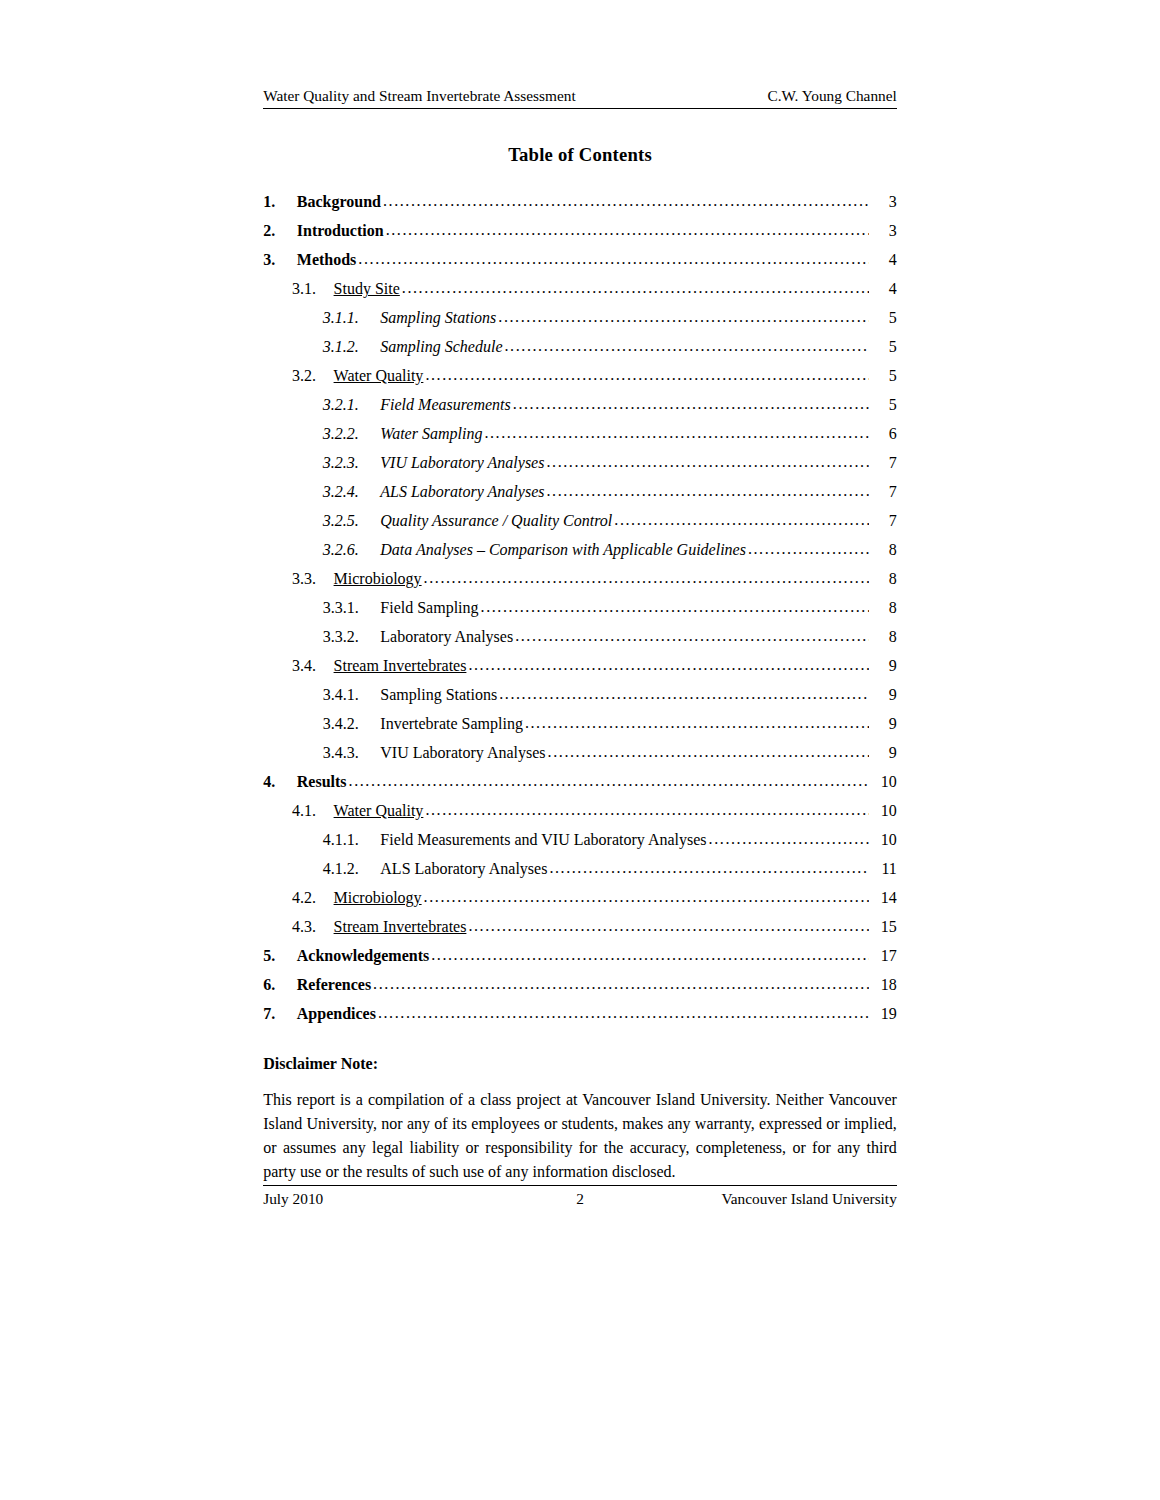Water Quality and Stream Invertebrate Assessment C.W. Young Channel
Table of Contents
1. Background ..................................................................................................................... 3
2. Introduction ..................................................................................................................... 3
3. Methods ..................................................................................................................... 4
3.1. Study Site ..................................................................................................................... 4
3.1.1. Sampling Stations ..................................................................................................................... 5
3.1.2. Sampling Schedule ..................................................................................................................... 5
3.2. Water Quality ..................................................................................................................... 5
3.2.1. Field Measurements ..................................................................................................................... 5
3.2.2. Water Sampling ..................................................................................................................... 6
3.2.3. VIU Laboratory Analyses ..................................................................................................................... 7
3.2.4. ALS Laboratory Analyses ..................................................................................................................... 7
3.2.5. Quality Assurance / Quality Control ..................................................................................................................... 7
3.2.6. Data Analyses – Comparison with Applicable Guidelines ..................................................................................................................... 8
3.3. Microbiology ..................................................................................................................... 8
3.3.1. Field Sampling ..................................................................................................................... 8
3.3.2. Laboratory Analyses ..................................................................................................................... 8
3.4. Stream Invertebrates ..................................................................................................................... 9
3.4.1. Sampling Stations ..................................................................................................................... 9
3.4.2. Invertebrate Sampling ..................................................................................................................... 9
3.4.3. VIU Laboratory Analyses ..................................................................................................................... 9
4. Results ..................................................................................................................... 10
4.1. Water Quality ..................................................................................................................... 10
4.1.1. Field Measurements and VIU Laboratory Analyses ..................................................................................................................... 10
4.1.2. ALS Laboratory Analyses ..................................................................................................................... 11
4.2. Microbiology ..................................................................................................................... 14
4.3. Stream Invertebrates ..................................................................................................................... 15
5. Acknowledgements ..................................................................................................................... 17
6. References ..................................................................................................................... 18
7. Appendices ..................................................................................................................... 19
Disclaimer Note:
This report is a compilation of a class project at Vancouver Island University. Neither Vancouver Island University, nor any of its employees or students, makes any warranty, expressed or implied, or assumes any legal liability or responsibility for the accuracy, completeness, or for any third party use or the results of such use of any information disclosed.
July 2010 2 Vancouver Island University